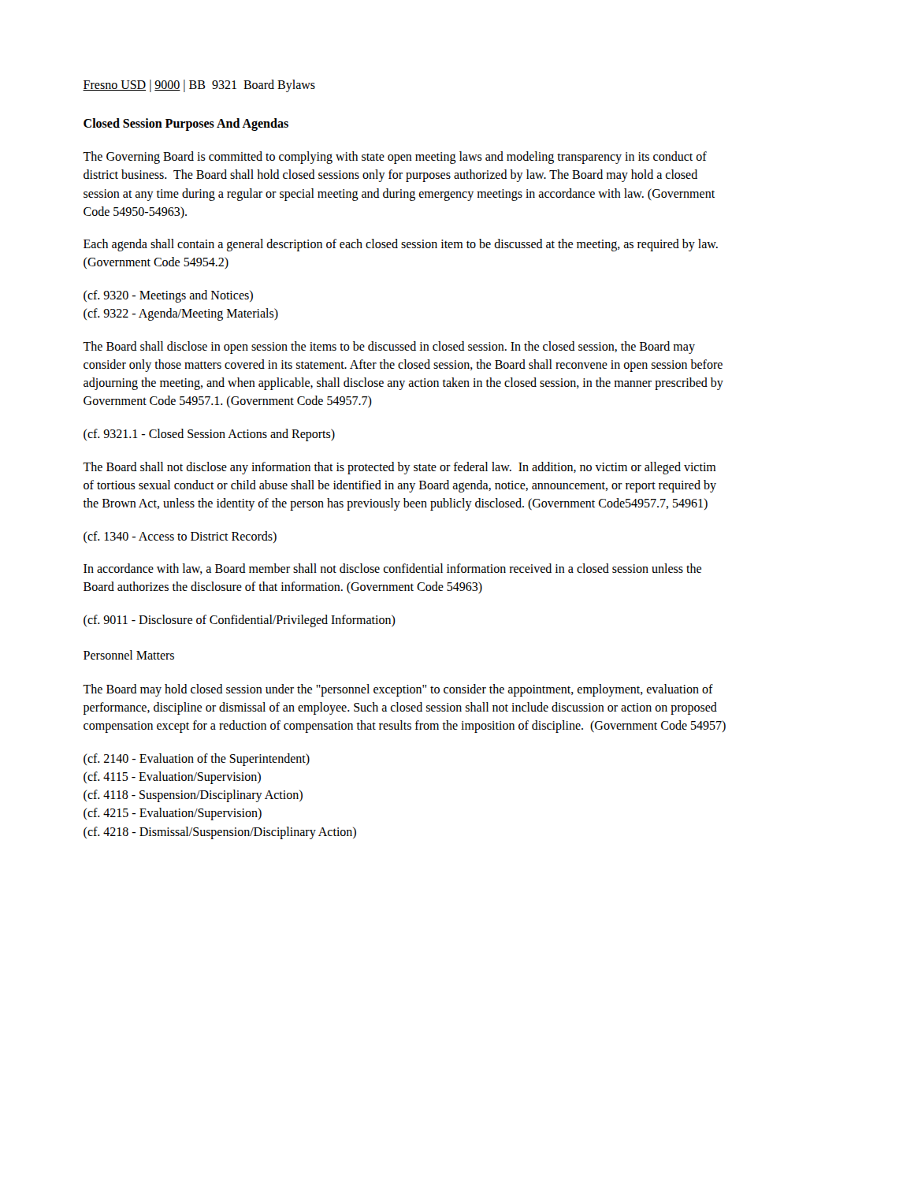Fresno USD | 9000 | BB 9321 Board Bylaws
Closed Session Purposes And Agendas
The Governing Board is committed to complying with state open meeting laws and modeling transparency in its conduct of district business. The Board shall hold closed sessions only for purposes authorized by law. The Board may hold a closed session at any time during a regular or special meeting and during emergency meetings in accordance with law. (Government Code 54950-54963).
Each agenda shall contain a general description of each closed session item to be discussed at the meeting, as required by law. (Government Code 54954.2)
(cf. 9320 - Meetings and Notices) (cf. 9322 - Agenda/Meeting Materials)
The Board shall disclose in open session the items to be discussed in closed session. In the closed session, the Board may consider only those matters covered in its statement. After the closed session, the Board shall reconvene in open session before adjourning the meeting, and when applicable, shall disclose any action taken in the closed session, in the manner prescribed by Government Code 54957.1. (Government Code 54957.7)
(cf. 9321.1 - Closed Session Actions and Reports)
The Board shall not disclose any information that is protected by state or federal law. In addition, no victim or alleged victim of tortious sexual conduct or child abuse shall be identified in any Board agenda, notice, announcement, or report required by the Brown Act, unless the identity of the person has previously been publicly disclosed. (Government Code54957.7, 54961)
(cf. 1340 - Access to District Records)
In accordance with law, a Board member shall not disclose confidential information received in a closed session unless the Board authorizes the disclosure of that information. (Government Code 54963)
(cf. 9011 - Disclosure of Confidential/Privileged Information)
Personnel Matters
The Board may hold closed session under the "personnel exception" to consider the appointment, employment, evaluation of performance, discipline or dismissal of an employee. Such a closed session shall not include discussion or action on proposed compensation except for a reduction of compensation that results from the imposition of discipline. (Government Code 54957)
(cf. 2140 - Evaluation of the Superintendent) (cf. 4115 - Evaluation/Supervision) (cf. 4118 - Suspension/Disciplinary Action) (cf. 4215 - Evaluation/Supervision) (cf. 4218 - Dismissal/Suspension/Disciplinary Action)